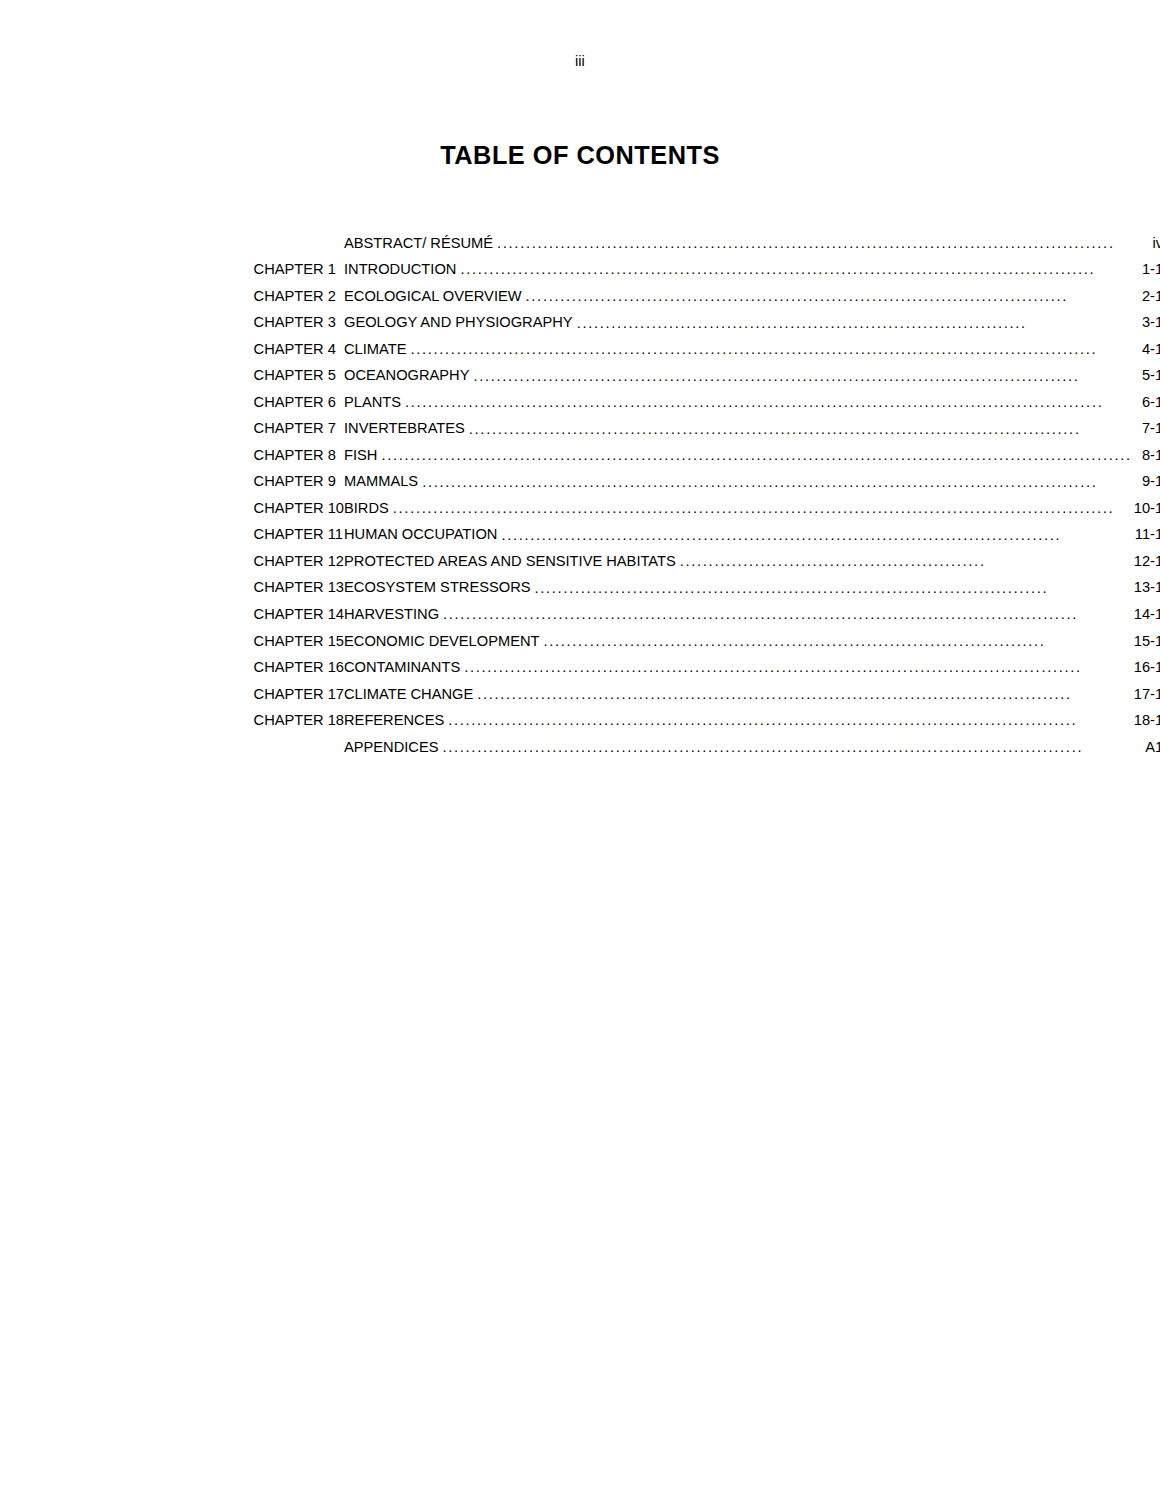iii
TABLE OF CONTENTS
| | ABSTRACT/ RÉSUMÉ ........................................................................................................... | iv |
| CHAPTER 1 | INTRODUCTION .............................................................................................................. | 1-1 |
| CHAPTER 2 | ECOLOGICAL OVERVIEW .............................................................................................. | 2-1 |
| CHAPTER 3 | GEOLOGY AND PHYSIOGRAPHY .............................................................................. | 3-1 |
| CHAPTER 4 | CLIMATE ....................................................................................................................... | 4-1 |
| CHAPTER 5 | OCEANOGRAPHY ......................................................................................................... | 5-1 |
| CHAPTER 6 | PLANTS ......................................................................................................................... | 6-1 |
| CHAPTER 7 | INVERTEBRATES .......................................................................................................... | 7-1 |
| CHAPTER 8 | FISH .................................................................................................................................. | 8-1 |
| CHAPTER 9 | MAMMALS ..................................................................................................................... | 9-1 |
| CHAPTER 10 | BIRDS ............................................................................................................................. | 10-1 |
| CHAPTER 11 | HUMAN OCCUPATION ................................................................................................. | 11-1 |
| CHAPTER 12 | PROTECTED AREAS AND SENSITIVE HABITATS ..................................................... | 12-1 |
| CHAPTER 13 | ECOSYSTEM STRESSORS ......................................................................................... | 13-1 |
| CHAPTER 14 | HARVESTING .............................................................................................................. | 14-1 |
| CHAPTER 15 | ECONOMIC DEVELOPMENT ....................................................................................... | 15-1 |
| CHAPTER 16 | CONTAMINANTS ........................................................................................................... | 16-1 |
| CHAPTER 17 | CLIMATE CHANGE ....................................................................................................... | 17-1 |
| CHAPTER 18 | REFERENCES ............................................................................................................. | 18-1 |
| | APPENDICES ............................................................................................................... | A1 |